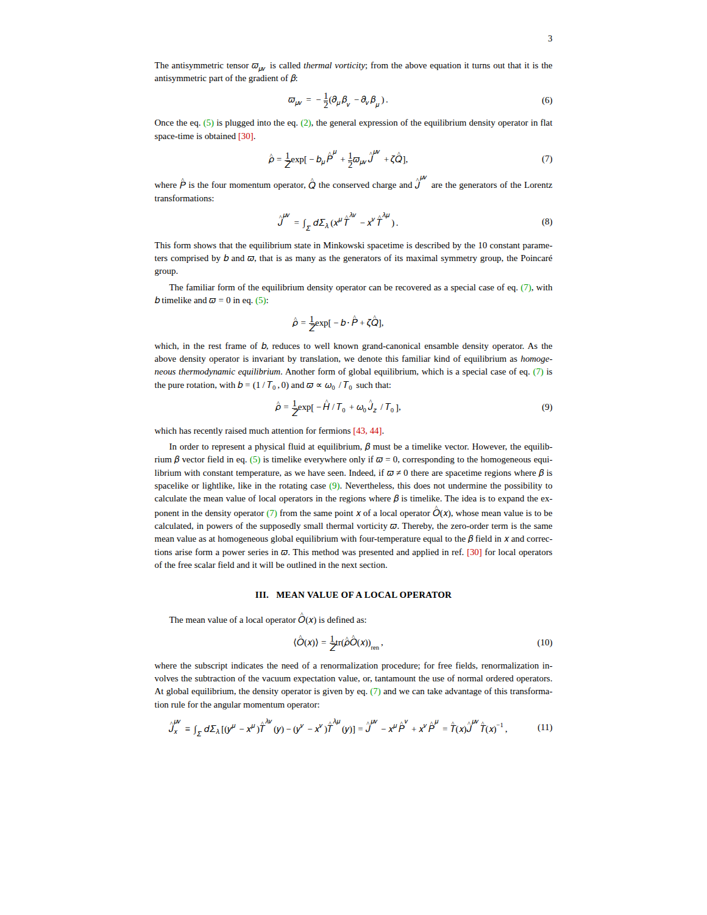3
The antisymmetric tensor ϖμν is called thermal vorticity; from the above equation it turns out that it is the antisymmetric part of the gradient of β:
ϖμν = − 12 ( ∂μβν − ∂νβμ ) .
(6)
Once the eq. (5) is plugged into the eq. (2), the general expression of the equilibrium density operator in flat space-time is obtained [30].
ρ^ = 1Z exp [ −bμ P^μ + 12 ϖμν J^μν + ζQ^ ] ,
(7)
where P^ is the four momentum operator, Q^ the conserved charge and J^μν are the generators of the Lorentz transformations:
J^μν = ∫Σ dΣλ ( xμ T^λν − xν T^λμ ) .
(8)
This form shows that the equilibrium state in Minkowski spacetime is described by the 10 constant parameters comprised by b and ϖ, that is as many as the generators of its maximal symmetry group, the Poincaré group.
The familiar form of the equilibrium density operator can be recovered as a special case of eq. (7), with b timelike and ϖ=0 in eq. (5):
ρ^ = 1Z exp [ −b⋅P^ + ζQ^ ] ,
which, in the rest frame of b, reduces to well known grand-canonical ensamble density operator. As the above density operator is invariant by translation, we denote this familiar kind of equilibrium as homogeneous thermodynamic equilibrium. Another form of global equilibrium, which is a special case of eq. (7) is the pure rotation, with b=(1/T0,0) and ϖ∝ω0/T0 such that:
ρ^ = 1Z exp [ −H^/T0 + ω0 J^z /T0 ] ,
(9)
which has recently raised much attention for fermions [43, 44].
In order to represent a physical fluid at equilibrium, β must be a timelike vector. However, the equilibrium β vector field in eq. (5) is timelike everywhere only if ϖ=0, corresponding to the homogeneous equilibrium with constant temperature, as we have seen. Indeed, if ϖ≠0 there are spacetime regions where β is spacelike or lightlike, like in the rotating case (9). Nevertheless, this does not undermine the possibility to calculate the mean value of local operators in the regions where β is timelike. The idea is to expand the exponent in the density operator (7) from the same point x of a local operator O^(x), whose mean value is to be calculated, in powers of the supposedly small thermal vorticity ϖ. Thereby, the zero-order term is the same mean value as at homogeneous global equilibrium with four-temperature equal to the β field in x and corrections arise form a power series in ϖ. This method was presented and applied in ref. [30] for local operators of the free scalar field and it will be outlined in the next section.
III. Mean value of a local operator
The mean value of a local operator O^(x) is defined as:
⟨ O^(x) ⟩ = 1Z tr (ρ^O^(x)) ren ,
(10)
where the subscript indicates the need of a renormalization procedure; for free fields, renormalization involves the subtraction of the vacuum expectation value, or, tantamount the use of normal ordered operators. At global equilibrium, the density operator is given by eq. (7) and we can take advantage of this transformation rule for the angular momentum operator:
J^xμν ≡ ∫Σ dΣλ [ (yμ−xμ) T^λν(y) − (yν−xν) T^λμ(y) ] = J^μν − xμP^ν + xνP^μ = T^(x) J^μν T^(x)−1 ,
(11)